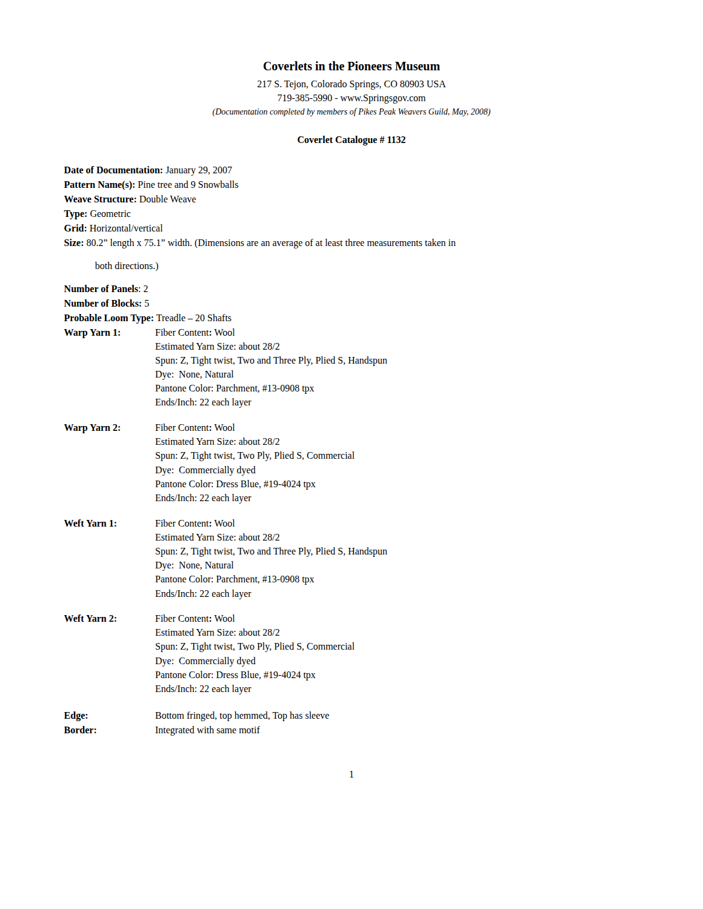Coverlets in the Pioneers Museum
217 S. Tejon, Colorado Springs, CO 80903 USA
719-385-5990 - www.Springsgov.com
(Documentation completed by members of Pikes Peak Weavers Guild, May, 2008)
Coverlet Catalogue # 1132
Date of Documentation: January 29, 2007
Pattern Name(s): Pine tree and 9 Snowballs
Weave Structure: Double Weave
Type: Geometric
Grid: Horizontal/vertical
Size: 80.2” length x 75.1” width. (Dimensions are an average of at least three measurements taken in
both directions.)
Number of Panels: 2
Number of Blocks: 5
Probable Loom Type: Treadle – 20 Shafts
Warp Yarn 1:
Fiber Content: Wool
Estimated Yarn Size: about 28/2
Spun: Z, Tight twist, Two and Three Ply, Plied S, Handspun
Dye: None, Natural
Pantone Color: Parchment, #13-0908 tpx
Ends/Inch: 22 each layer
Warp Yarn 2:
Fiber Content: Wool
Estimated Yarn Size: about 28/2
Spun: Z, Tight twist, Two Ply, Plied S, Commercial
Dye: Commercially dyed
Pantone Color: Dress Blue, #19-4024 tpx
Ends/Inch: 22 each layer
Weft Yarn 1:
Fiber Content: Wool
Estimated Yarn Size: about 28/2
Spun: Z, Tight twist, Two and Three Ply, Plied S, Handspun
Dye: None, Natural
Pantone Color: Parchment, #13-0908 tpx
Ends/Inch: 22 each layer
Weft Yarn 2:
Fiber Content: Wool
Estimated Yarn Size: about 28/2
Spun: Z, Tight twist, Two Ply, Plied S, Commercial
Dye: Commercially dyed
Pantone Color: Dress Blue, #19-4024 tpx
Ends/Inch: 22 each layer
Edge:
Bottom fringed, top hemmed, Top has sleeve
Border:
Integrated with same motif
1